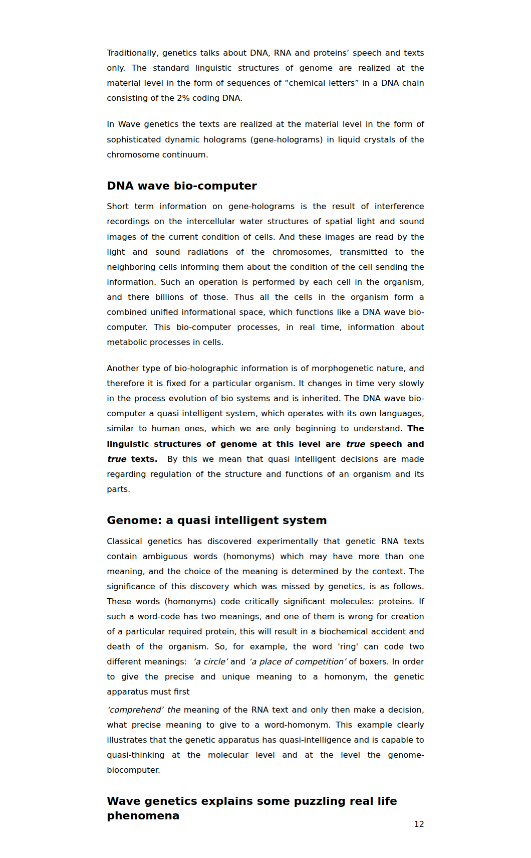Traditionally, genetics talks about DNA, RNA and proteins’ speech and texts only. The standard linguistic structures of genome are realized at the material level in the form of sequences of “chemical letters” in a DNA chain consisting of the 2% coding DNA.
In Wave genetics the texts are realized at the material level in the form of sophisticated dynamic holograms (gene-holograms) in liquid crystals of the chromosome continuum.
DNA wave bio-computer
Short term information on gene-holograms is the result of interference recordings on the intercellular water structures of spatial light and sound images of the current condition of cells. And these images are read by the light and sound radiations of the chromosomes, transmitted to the neighboring cells informing them about the condition of the cell sending the information. Such an operation is performed by each cell in the organism, and there billions of those. Thus all the cells in the organism form a combined unified informational space, which functions like a DNA wave bio-computer. This bio-computer processes, in real time, information about metabolic processes in cells.
Another type of bio-holographic information is of morphogenetic nature, and therefore it is fixed for a particular organism. It changes in time very slowly in the process evolution of bio systems and is inherited. The DNA wave bio-computer a quasi intelligent system, which operates with its own languages, similar to human ones, which we are only beginning to understand. The linguistic structures of genome at this level are true speech and true texts. By this we mean that quasi intelligent decisions are made regarding regulation of the structure and functions of an organism and its parts.
Genome: a quasi intelligent system
Classical genetics has discovered experimentally that genetic RNA texts contain ambiguous words (homonyms) which may have more than one meaning, and the choice of the meaning is determined by the context. The significance of this discovery which was missed by genetics, is as follows. These words (homonyms) code critically significant molecules: proteins. If such a word-code has two meanings, and one of them is wrong for creation of a particular required protein, this will result in a biochemical accident and death of the organism. So, for example, the word 'ring' can code two different meanings: ‘a circle’ and ‘a place of competition’ of boxers. In order to give the precise and unique meaning to a homonym, the genetic apparatus must first
‘comprehend’ the meaning of the RNA text and only then make a decision, what precise meaning to give to a word-homonym. This example clearly illustrates that the genetic apparatus has quasi-intelligence and is capable to quasi-thinking at the molecular level and at the level the genome-biocomputer.
Wave genetics explains some puzzling real life phenomena
12